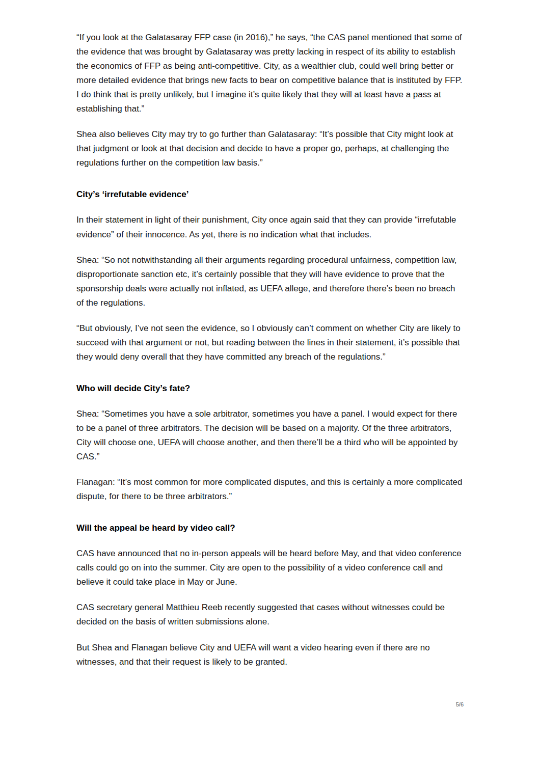“If you look at the Galatasaray FFP case (in 2016),” he says, “the CAS panel mentioned that some of the evidence that was brought by Galatasaray was pretty lacking in respect of its ability to establish the economics of FFP as being anti-competitive. City, as a wealthier club, could well bring better or more detailed evidence that brings new facts to bear on competitive balance that is instituted by FFP. I do think that is pretty unlikely, but I imagine it’s quite likely that they will at least have a pass at establishing that.”
Shea also believes City may try to go further than Galatasaray: “It’s possible that City might look at that judgment or look at that decision and decide to have a proper go, perhaps, at challenging the regulations further on the competition law basis.”
City’s ‘irrefutable evidence’
In their statement in light of their punishment, City once again said that they can provide “irrefutable evidence” of their innocence. As yet, there is no indication what that includes.
Shea: “So not notwithstanding all their arguments regarding procedural unfairness, competition law, disproportionate sanction etc, it’s certainly possible that they will have evidence to prove that the sponsorship deals were actually not inflated, as UEFA allege, and therefore there’s been no breach of the regulations.
“But obviously, I’ve not seen the evidence, so I obviously can’t comment on whether City are likely to succeed with that argument or not, but reading between the lines in their statement, it’s possible that they would deny overall that they have committed any breach of the regulations.”
Who will decide City’s fate?
Shea: “Sometimes you have a sole arbitrator, sometimes you have a panel. I would expect for there to be a panel of three arbitrators. The decision will be based on a majority. Of the three arbitrators, City will choose one, UEFA will choose another, and then there’ll be a third who will be appointed by CAS.”
Flanagan: “It’s most common for more complicated disputes, and this is certainly a more complicated dispute, for there to be three arbitrators.”
Will the appeal be heard by video call?
CAS have announced that no in-person appeals will be heard before May, and that video conference calls could go on into the summer. City are open to the possibility of a video conference call and believe it could take place in May or June.
CAS secretary general Matthieu Reeb recently suggested that cases without witnesses could be decided on the basis of written submissions alone.
But Shea and Flanagan believe City and UEFA will want a video hearing even if there are no witnesses, and that their request is likely to be granted.
5/6